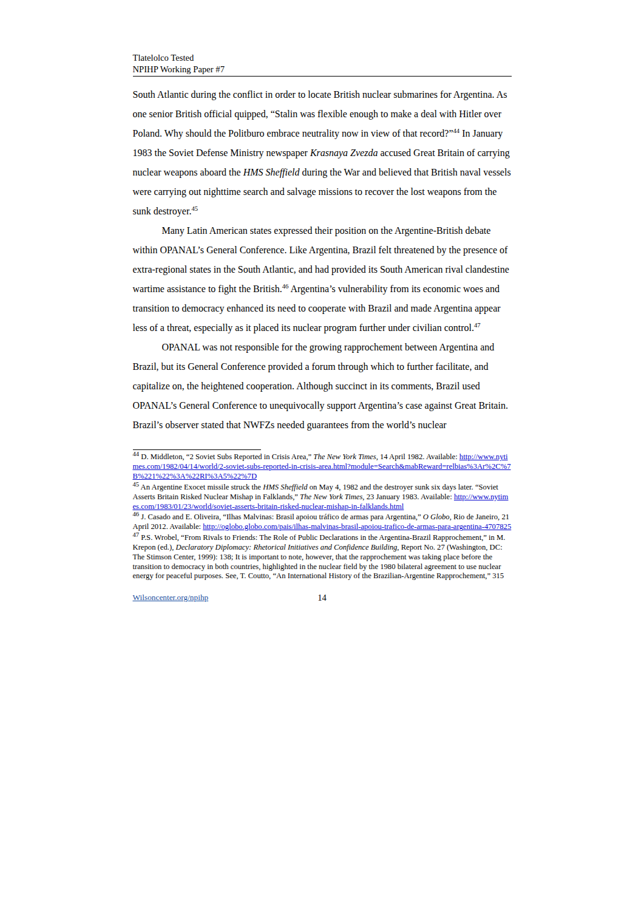Tlatelolco Tested
NPIHP Working Paper #7
South Atlantic during the conflict in order to locate British nuclear submarines for Argentina. As one senior British official quipped, “Stalin was flexible enough to make a deal with Hitler over Poland. Why should the Politburo embrace neutrality now in view of that record?”44 In January 1983 the Soviet Defense Ministry newspaper Krasnaya Zvezda accused Great Britain of carrying nuclear weapons aboard the HMS Sheffield during the War and believed that British naval vessels were carrying out nighttime search and salvage missions to recover the lost weapons from the sunk destroyer.45
Many Latin American states expressed their position on the Argentine-British debate within OPANAL’s General Conference. Like Argentina, Brazil felt threatened by the presence of extra-regional states in the South Atlantic, and had provided its South American rival clandestine wartime assistance to fight the British.46 Argentina’s vulnerability from its economic woes and transition to democracy enhanced its need to cooperate with Brazil and made Argentina appear less of a threat, especially as it placed its nuclear program further under civilian control.47
OPANAL was not responsible for the growing rapprochement between Argentina and Brazil, but its General Conference provided a forum through which to further facilitate, and capitalize on, the heightened cooperation. Although succinct in its comments, Brazil used OPANAL’s General Conference to unequivocally support Argentina’s case against Great Britain. Brazil’s observer stated that NWFZs needed guarantees from the world’s nuclear
44 D. Middleton, “2 Soviet Subs Reported in Crisis Area,” The New York Times, 14 April 1982. Available: http://www.nytimes.com/1982/04/14/world/2-soviet-subs-reported-in-crisis-area.html?module=Search&mabReward=relbias%3Ar%2C%7B%221%22%3A%22RI%3A5%22%7D
45 An Argentine Exocet missile struck the HMS Sheffield on May 4, 1982 and the destroyer sunk six days later. “Soviet Asserts Britain Risked Nuclear Mishap in Falklands,” The New York Times, 23 January 1983. Available: http://www.nytimes.com/1983/01/23/world/soviet-asserts-britain-risked-nuclear-mishap-in-falklands.html
46 J. Casado and E. Oliveira, “Ilhas Malvinas: Brasil apoiou tráfico de armas para Argentina,” O Globo, Rio de Janeiro, 21 April 2012. Available: http://oglobo.globo.com/pais/ilhas-malvinas-brasil-apoiou-trafico-de-armas-para-argentina-4707825
47 P.S. Wrobel, “From Rivals to Friends: The Role of Public Declarations in the Argentina-Brazil Rapprochement,” in M. Krepon (ed.), Declaratory Diplomacy: Rhetorical Initiatives and Confidence Building, Report No. 27 (Washington, DC: The Stimson Center, 1999): 138; It is important to note, however, that the rapprochement was taking place before the transition to democracy in both countries, highlighted in the nuclear field by the 1980 bilateral agreement to use nuclear energy for peaceful purposes. See, T. Coutto, “An International History of the Brazilian-Argentine Rapprochement,” 315
14
Wilsoncenter.org/npihp